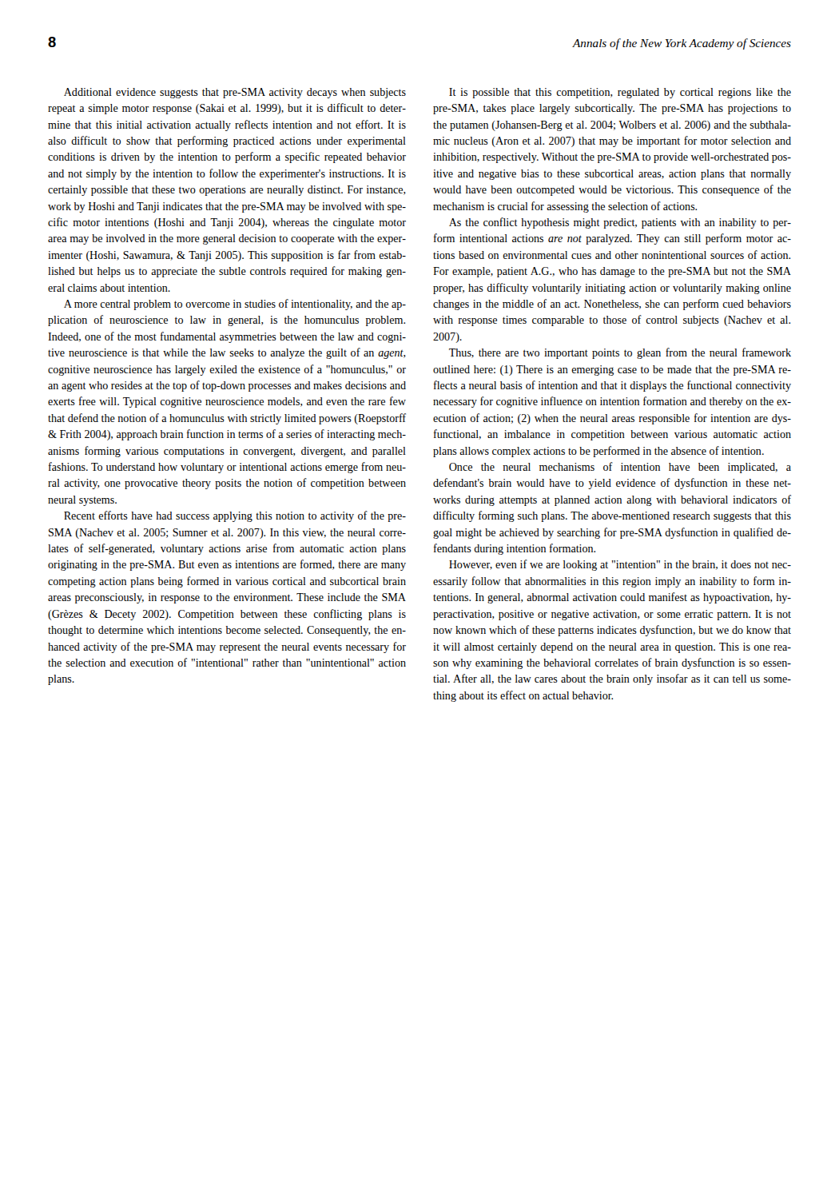8 Annals of the New York Academy of Sciences
Additional evidence suggests that pre-SMA activity decays when subjects repeat a simple motor response (Sakai et al. 1999), but it is difficult to determine that this initial activation actually reflects intention and not effort. It is also difficult to show that performing practiced actions under experimental conditions is driven by the intention to perform a specific repeated behavior and not simply by the intention to follow the experimenter's instructions. It is certainly possible that these two operations are neurally distinct. For instance, work by Hoshi and Tanji indicates that the pre-SMA may be involved with specific motor intentions (Hoshi and Tanji 2004), whereas the cingulate motor area may be involved in the more general decision to cooperate with the experimenter (Hoshi, Sawamura, & Tanji 2005). This supposition is far from established but helps us to appreciate the subtle controls required for making general claims about intention.
A more central problem to overcome in studies of intentionality, and the application of neuroscience to law in general, is the homunculus problem. Indeed, one of the most fundamental asymmetries between the law and cognitive neuroscience is that while the law seeks to analyze the guilt of an agent, cognitive neuroscience has largely exiled the existence of a "homunculus," or an agent who resides at the top of top-down processes and makes decisions and exerts free will. Typical cognitive neuroscience models, and even the rare few that defend the notion of a homunculus with strictly limited powers (Roepstorff & Frith 2004), approach brain function in terms of a series of interacting mechanisms forming various computations in convergent, divergent, and parallel fashions. To understand how voluntary or intentional actions emerge from neural activity, one provocative theory posits the notion of competition between neural systems.
Recent efforts have had success applying this notion to activity of the pre-SMA (Nachev et al. 2005; Sumner et al. 2007). In this view, the neural correlates of self-generated, voluntary actions arise from automatic action plans originating in the pre-SMA. But even as intentions are formed, there are many competing action plans being formed in various cortical and subcortical brain areas preconsciously, in response to the environment. These include the SMA (Grèzes & Decety 2002). Competition between these conflicting plans is thought to determine which intentions become selected. Consequently, the enhanced activity of the pre-SMA may represent the neural events necessary for the selection and execution of "intentional" rather than "unintentional" action plans.
It is possible that this competition, regulated by cortical regions like the pre-SMA, takes place largely subcortically. The pre-SMA has projections to the putamen (Johansen-Berg et al. 2004; Wolbers et al. 2006) and the subthalamic nucleus (Aron et al. 2007) that may be important for motor selection and inhibition, respectively. Without the pre-SMA to provide well-orchestrated positive and negative bias to these subcortical areas, action plans that normally would have been outcompeted would be victorious. This consequence of the mechanism is crucial for assessing the selection of actions.
As the conflict hypothesis might predict, patients with an inability to perform intentional actions are not paralyzed. They can still perform motor actions based on environmental cues and other nonintentional sources of action. For example, patient A.G., who has damage to the pre-SMA but not the SMA proper, has difficulty voluntarily initiating action or voluntarily making online changes in the middle of an act. Nonetheless, she can perform cued behaviors with response times comparable to those of control subjects (Nachev et al. 2007).
Thus, there are two important points to glean from the neural framework outlined here: (1) There is an emerging case to be made that the pre-SMA reflects a neural basis of intention and that it displays the functional connectivity necessary for cognitive influence on intention formation and thereby on the execution of action; (2) when the neural areas responsible for intention are dysfunctional, an imbalance in competition between various automatic action plans allows complex actions to be performed in the absence of intention.
Once the neural mechanisms of intention have been implicated, a defendant's brain would have to yield evidence of dysfunction in these networks during attempts at planned action along with behavioral indicators of difficulty forming such plans. The above-mentioned research suggests that this goal might be achieved by searching for pre-SMA dysfunction in qualified defendants during intention formation.
However, even if we are looking at "intention" in the brain, it does not necessarily follow that abnormalities in this region imply an inability to form intentions. In general, abnormal activation could manifest as hypoactivation, hyperactivation, positive or negative activation, or some erratic pattern. It is not now known which of these patterns indicates dysfunction, but we do know that it will almost certainly depend on the neural area in question. This is one reason why examining the behavioral correlates of brain dysfunction is so essential. After all, the law cares about the brain only insofar as it can tell us something about its effect on actual behavior.